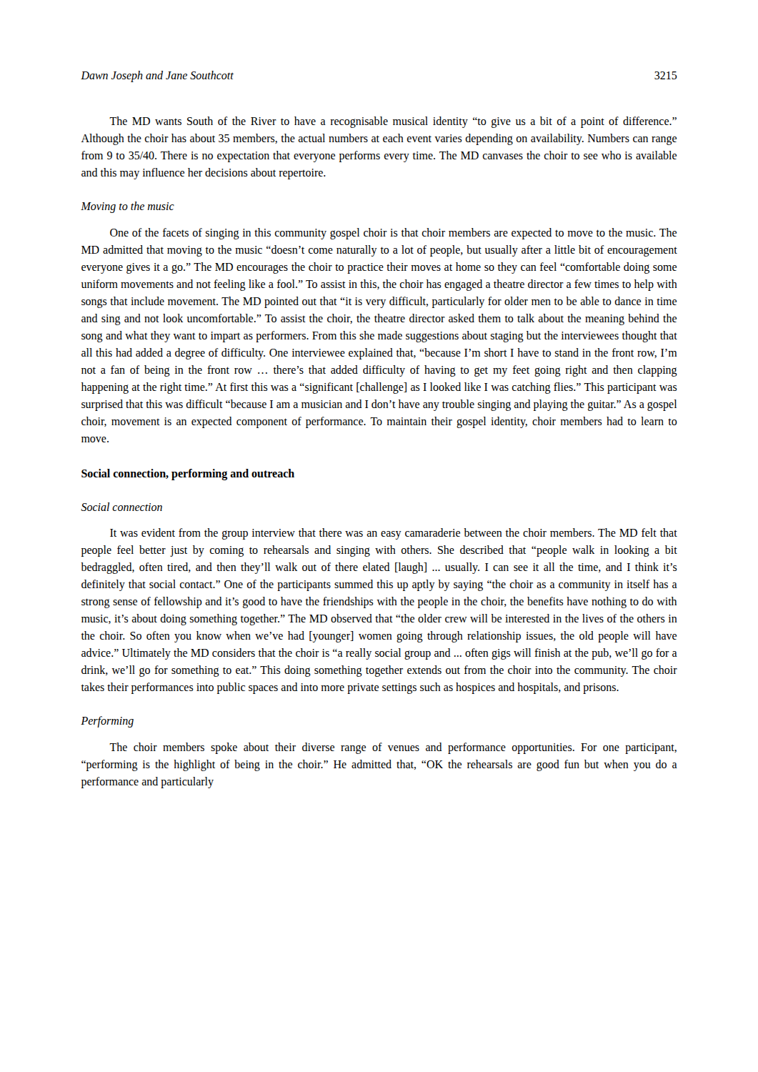Dawn Joseph and Jane Southcott 3215
The MD wants South of the River to have a recognisable musical identity “to give us a bit of a point of difference.” Although the choir has about 35 members, the actual numbers at each event varies depending on availability. Numbers can range from 9 to 35/40. There is no expectation that everyone performs every time. The MD canvases the choir to see who is available and this may influence her decisions about repertoire.
Moving to the music
One of the facets of singing in this community gospel choir is that choir members are expected to move to the music. The MD admitted that moving to the music “doesn’t come naturally to a lot of people, but usually after a little bit of encouragement everyone gives it a go.” The MD encourages the choir to practice their moves at home so they can feel “comfortable doing some uniform movements and not feeling like a fool.” To assist in this, the choir has engaged a theatre director a few times to help with songs that include movement. The MD pointed out that “it is very difficult, particularly for older men to be able to dance in time and sing and not look uncomfortable.” To assist the choir, the theatre director asked them to talk about the meaning behind the song and what they want to impart as performers. From this she made suggestions about staging but the interviewees thought that all this had added a degree of difficulty. One interviewee explained that, “because I’m short I have to stand in the front row, I’m not a fan of being in the front row … there’s that added difficulty of having to get my feet going right and then clapping happening at the right time.” At first this was a “significant [challenge] as I looked like I was catching flies.” This participant was surprised that this was difficult “because I am a musician and I don’t have any trouble singing and playing the guitar.” As a gospel choir, movement is an expected component of performance. To maintain their gospel identity, choir members had to learn to move.
Social connection, performing and outreach
Social connection
It was evident from the group interview that there was an easy camaraderie between the choir members. The MD felt that people feel better just by coming to rehearsals and singing with others. She described that “people walk in looking a bit bedraggled, often tired, and then they’ll walk out of there elated [laugh] ... usually. I can see it all the time, and I think it’s definitely that social contact.” One of the participants summed this up aptly by saying “the choir as a community in itself has a strong sense of fellowship and it’s good to have the friendships with the people in the choir, the benefits have nothing to do with music, it’s about doing something together.” The MD observed that “the older crew will be interested in the lives of the others in the choir. So often you know when we’ve had [younger] women going through relationship issues, the old people will have advice.” Ultimately the MD considers that the choir is “a really social group and ... often gigs will finish at the pub, we’ll go for a drink, we’ll go for something to eat.” This doing something together extends out from the choir into the community. The choir takes their performances into public spaces and into more private settings such as hospices and hospitals, and prisons.
Performing
The choir members spoke about their diverse range of venues and performance opportunities. For one participant, “performing is the highlight of being in the choir.” He admitted that, “OK the rehearsals are good fun but when you do a performance and particularly